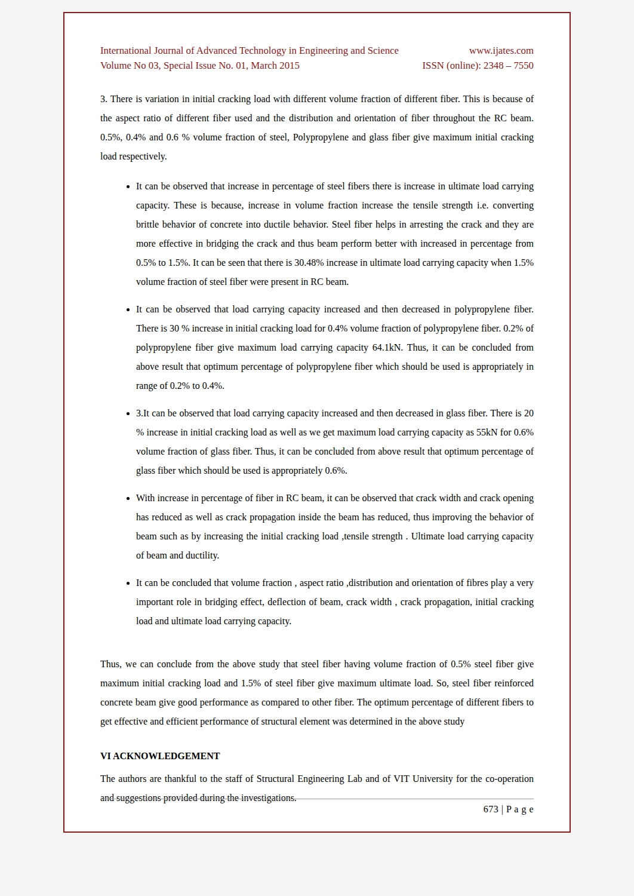International Journal of Advanced Technology in Engineering and Science www.ijates.com
Volume No 03, Special Issue No. 01, March 2015 ISSN (online): 2348 – 7550
3. There is variation in initial cracking load with different volume fraction of different fiber. This is because of the aspect ratio of different fiber used and the distribution and orientation of fiber throughout the RC beam. 0.5%, 0.4% and 0.6 % volume fraction of steel, Polypropylene and glass fiber give maximum initial cracking load respectively.
It can be observed that increase in percentage of steel fibers there is increase in ultimate load carrying capacity. These is because, increase in volume fraction increase the tensile strength i.e. converting brittle behavior of concrete into ductile behavior. Steel fiber helps in arresting the crack and they are more effective in bridging the crack and thus beam perform better with increased in percentage from 0.5% to 1.5%. It can be seen that there is 30.48% increase in ultimate load carrying capacity when 1.5% volume fraction of steel fiber were present in RC beam.
It can be observed that load carrying capacity increased and then decreased in polypropylene fiber. There is 30 % increase in initial cracking load for 0.4% volume fraction of polypropylene fiber. 0.2% of polypropylene fiber give maximum load carrying capacity 64.1kN. Thus, it can be concluded from above result that optimum percentage of polypropylene fiber which should be used is appropriately in range of 0.2% to 0.4%.
3.It can be observed that load carrying capacity increased and then decreased in glass fiber. There is 20 % increase in initial cracking load as well as we get maximum load carrying capacity as 55kN for 0.6% volume fraction of glass fiber. Thus, it can be concluded from above result that optimum percentage of glass fiber which should be used is appropriately 0.6%.
With increase in percentage of fiber in RC beam, it can be observed that crack width and crack opening has reduced as well as crack propagation inside the beam has reduced, thus improving the behavior of beam such as by increasing the initial cracking load ,tensile strength . Ultimate load carrying capacity of beam and ductility.
It can be concluded that volume fraction , aspect ratio ,distribution and orientation of fibres play a very important role in bridging effect, deflection of beam, crack width , crack propagation, initial cracking load and ultimate load carrying capacity.
Thus, we can conclude from the above study that steel fiber having volume fraction of 0.5% steel fiber give maximum initial cracking load and 1.5% of steel fiber give maximum ultimate load. So, steel fiber reinforced concrete beam give good performance as compared to other fiber. The optimum percentage of different fibers to get effective and efficient performance of structural element was determined in the above study
VI ACKNOWLEDGEMENT
The authors are thankful to the staff of Structural Engineering Lab and of VIT University for the co-operation and suggestions provided during the investigations.
673 | P a g e